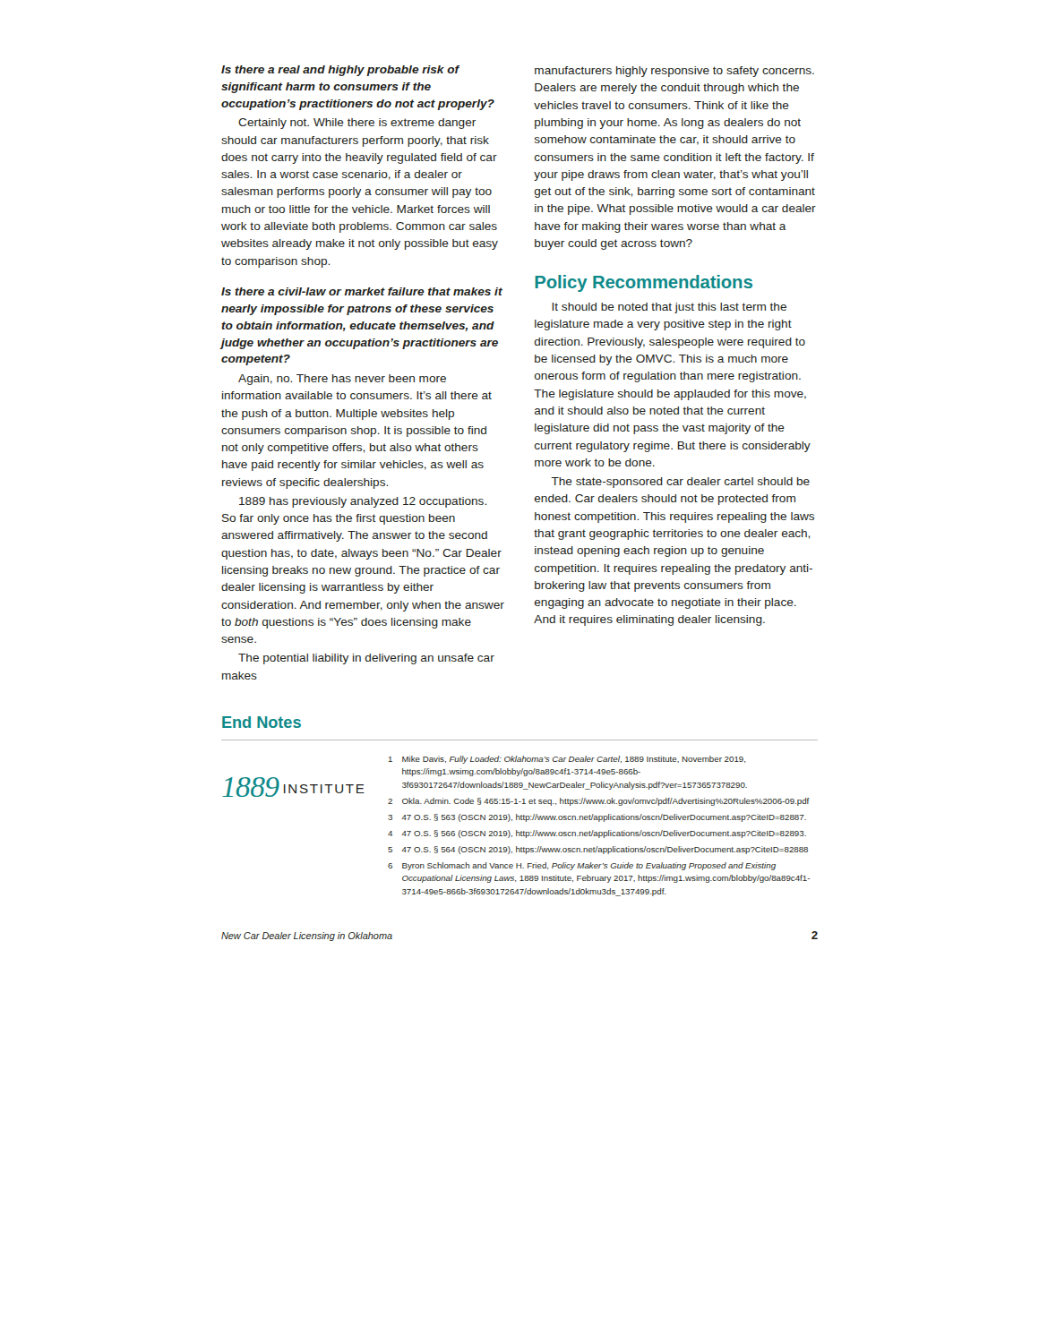Is there a real and highly probable risk of significant harm to consumers if the occupation’s practitioners do not act properly?
Certainly not. While there is extreme danger should car manufacturers perform poorly, that risk does not carry into the heavily regulated field of car sales. In a worst case scenario, if a dealer or salesman performs poorly a consumer will pay too much or too little for the vehicle. Market forces will work to alleviate both problems. Common car sales websites already make it not only possible but easy to comparison shop.
Is there a civil-law or market failure that makes it nearly impossible for patrons of these services to obtain information, educate themselves, and judge whether an occupation’s practitioners are competent?
Again, no. There has never been more information available to consumers. It’s all there at the push of a button. Multiple websites help consumers comparison shop. It is possible to find not only competitive offers, but also what others have paid recently for similar vehicles, as well as reviews of specific dealerships.
1889 has previously analyzed 12 occupations. So far only once has the first question been answered affirmatively. The answer to the second question has, to date, always been “No.” Car Dealer licensing breaks no new ground. The practice of car dealer licensing is warrantless by either consideration. And remember, only when the answer to both questions is “Yes” does licensing make sense.
The potential liability in delivering an unsafe car makes
manufacturers highly responsive to safety concerns. Dealers are merely the conduit through which the vehicles travel to consumers. Think of it like the plumbing in your home. As long as dealers do not somehow contaminate the car, it should arrive to consumers in the same condition it left the factory. If your pipe draws from clean water, that’s what you’ll get out of the sink, barring some sort of contaminant in the pipe. What possible motive would a car dealer have for making their wares worse than what a buyer could get across town?
Policy Recommendations
It should be noted that just this last term the legislature made a very positive step in the right direction. Previously, salespeople were required to be licensed by the OMVC. This is a much more onerous form of regulation than mere registration. The legislature should be applauded for this move, and it should also be noted that the current legislature did not pass the vast majority of the current regulatory regime. But there is considerably more work to be done.
The state-sponsored car dealer cartel should be ended. Car dealers should not be protected from honest competition. This requires repealing the laws that grant geographic territories to one dealer each, instead opening each region up to genuine competition. It requires repealing the predatory anti-brokering law that prevents consumers from engaging an advocate to negotiate in their place. And it requires eliminating dealer licensing.
End Notes
1889INSTITUTE
1 Mike Davis, Fully Loaded: Oklahoma’s Car Dealer Cartel, 1889 Institute, November 2019, https://img1.wsimg.com/blobby/go/8a89c4f1-3714-49e5-866b-3f6930172647/downloads/1889_NewCarDealer_PolicyAnalysis.pdf?ver=1573657378290.
2 Okla. Admin. Code § 465:15-1-1 et seq., https://www.ok.gov/omvc/pdf/Advertising%20Rules%2006-09.pdf
347 O.S. § 563 (OSCN 2019), http://www.oscn.net/applications/oscn/DeliverDocument.asp?CiteID=82887.
447 O.S. § 566 (OSCN 2019), http://www.oscn.net/applications/oscn/DeliverDocument.asp?CiteID=82893.
547 O.S. § 564 (OSCN 2019), https://www.oscn.net/applications/oscn/DeliverDocument.asp?CiteID=82888
6 Byron Schlomach and Vance H. Fried, Policy Maker’s Guide to Evaluating Proposed and Existing Occupational Licensing Laws, 1889 Institute, February 2017, https://img1.wsimg.com/blobby/go/8a89c4f1-3714-49e5-866b-3f6930172647/downloads/1d0kmu3ds_137499.pdf.
New Car Dealer Licensing in Oklahoma 2